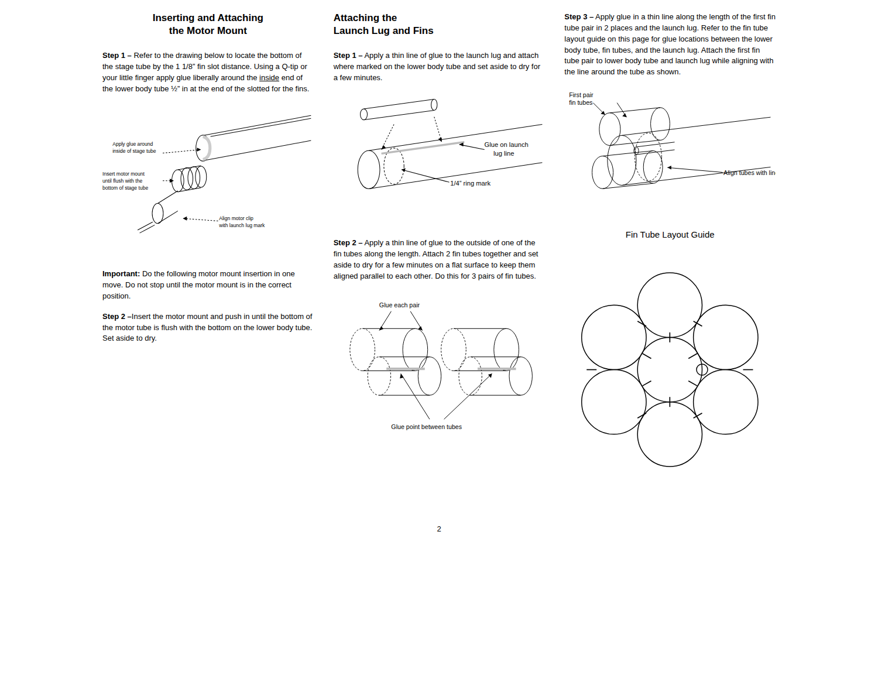Inserting and Attaching
the Motor Mount
Step 1 – Refer to the drawing below to locate the bottom of the stage tube by the 1 1/8” fin slot distance. Using a Q-tip or your little finger apply glue liberally around the inside end of the lower body tube ½” in at the end of the slotted for the fins.
Apply glue around inside of stage tube Insert motor mount until flush with the bottom of stage tube Align motor clip with launch lug mark
Important: Do the following motor mount insertion in one move. Do not stop until the motor mount is in the correct position.
Step 2 –Insert the motor mount and push in until the bottom of the motor tube is flush with the bottom on the lower body tube. Set aside to dry.
Attaching the
Launch Lug and Fins
Step 1 – Apply a thin line of glue to the launch lug and attach where marked on the lower body tube and set aside to dry for a few minutes.
Glue on launch lug line 1/4” ring mark
Step 2 – Apply a thin line of glue to the outside of one of the fin tubes along the length. Attach 2 fin tubes together and set aside to dry for a few minutes on a flat surface to keep them aligned parallel to each other. Do this for 3 pairs of fin tubes.
Glue each pair Glue point between tubes
Step 3 – Apply glue in a thin line along the length of the first fin tube pair in 2 places and the launch lug. Refer to the fin tube layout guide on this page for glue locations between the lower body tube, fin tubes, and the launch lug. Attach the first fin tube pair to lower body tube and launch lug while aligning with the line around the tube as shown.
First pair fin tubes Align tubes with line
Fin Tube Layout Guide
2